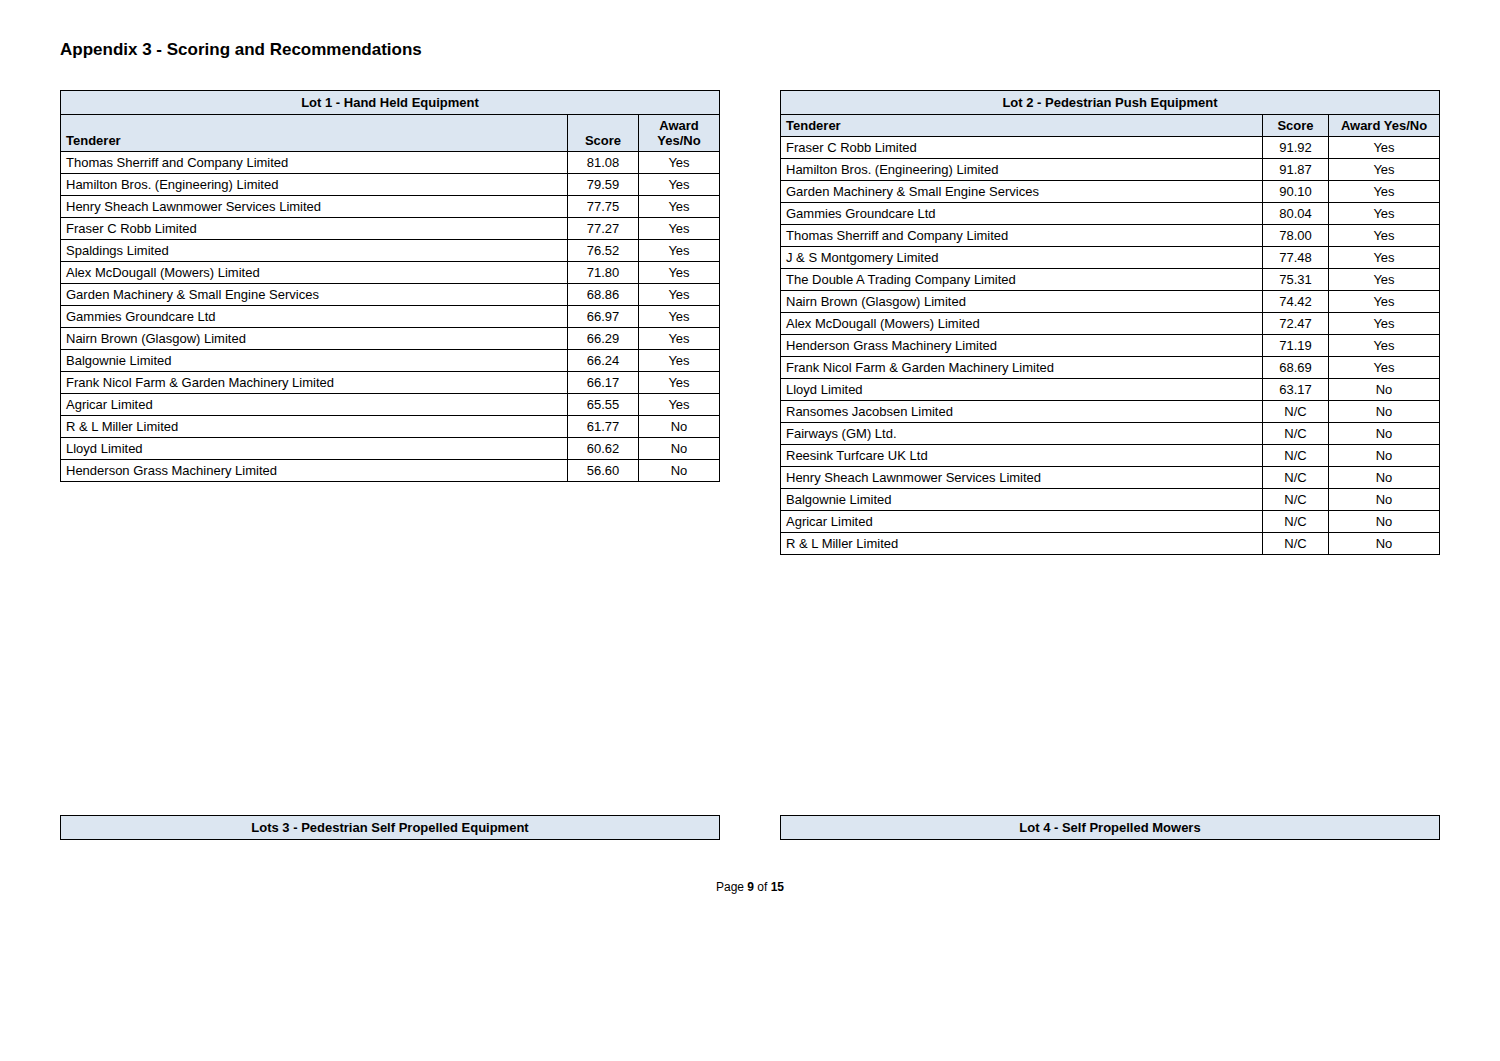Appendix 3 - Scoring and Recommendations
Lot 1 - Hand Held Equipment
| Tenderer | Score | Award Yes/No |
| --- | --- | --- |
| Thomas Sherriff and Company Limited | 81.08 | Yes |
| Hamilton Bros. (Engineering) Limited | 79.59 | Yes |
| Henry Sheach Lawnmower Services Limited | 77.75 | Yes |
| Fraser C Robb Limited | 77.27 | Yes |
| Spaldings Limited | 76.52 | Yes |
| Alex McDougall (Mowers) Limited | 71.80 | Yes |
| Garden Machinery & Small Engine Services | 68.86 | Yes |
| Gammies Groundcare Ltd | 66.97 | Yes |
| Nairn Brown (Glasgow) Limited | 66.29 | Yes |
| Balgownie Limited | 66.24 | Yes |
| Frank Nicol Farm & Garden Machinery Limited | 66.17 | Yes |
| Agricar Limited | 65.55 | Yes |
| R & L Miller Limited | 61.77 | No |
| Lloyd Limited | 60.62 | No |
| Henderson Grass Machinery Limited | 56.60 | No |
Lot 2 - Pedestrian Push Equipment
| Tenderer | Score | Award Yes/No |
| --- | --- | --- |
| Fraser C Robb Limited | 91.92 | Yes |
| Hamilton Bros. (Engineering) Limited | 91.87 | Yes |
| Garden Machinery & Small Engine Services | 90.10 | Yes |
| Gammies Groundcare Ltd | 80.04 | Yes |
| Thomas Sherriff and Company Limited | 78.00 | Yes |
| J & S Montgomery Limited | 77.48 | Yes |
| The Double A Trading Company Limited | 75.31 | Yes |
| Nairn Brown (Glasgow) Limited | 74.42 | Yes |
| Alex McDougall (Mowers) Limited | 72.47 | Yes |
| Henderson Grass Machinery Limited | 71.19 | Yes |
| Frank Nicol Farm & Garden Machinery Limited | 68.69 | Yes |
| Lloyd Limited | 63.17 | No |
| Ransomes Jacobsen Limited | N/C | No |
| Fairways (GM) Ltd. | N/C | No |
| Reesink Turfcare UK Ltd | N/C | No |
| Henry Sheach Lawnmower Services Limited | N/C | No |
| Balgownie Limited | N/C | No |
| Agricar Limited | N/C | No |
| R & L Miller Limited | N/C | No |
Lots 3 - Pedestrian Self Propelled Equipment
Lot 4 - Self Propelled Mowers
Page 9 of 15